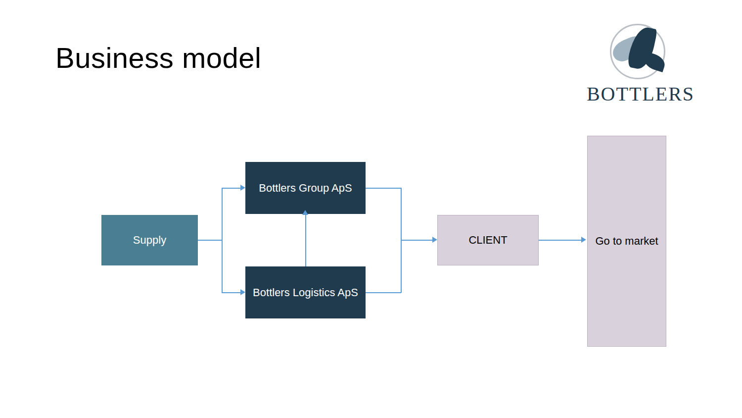Business model
BOTTLERS
Supply
Bottlers Group ApS
Bottlers Logistics ApS
CLIENT
Go to market